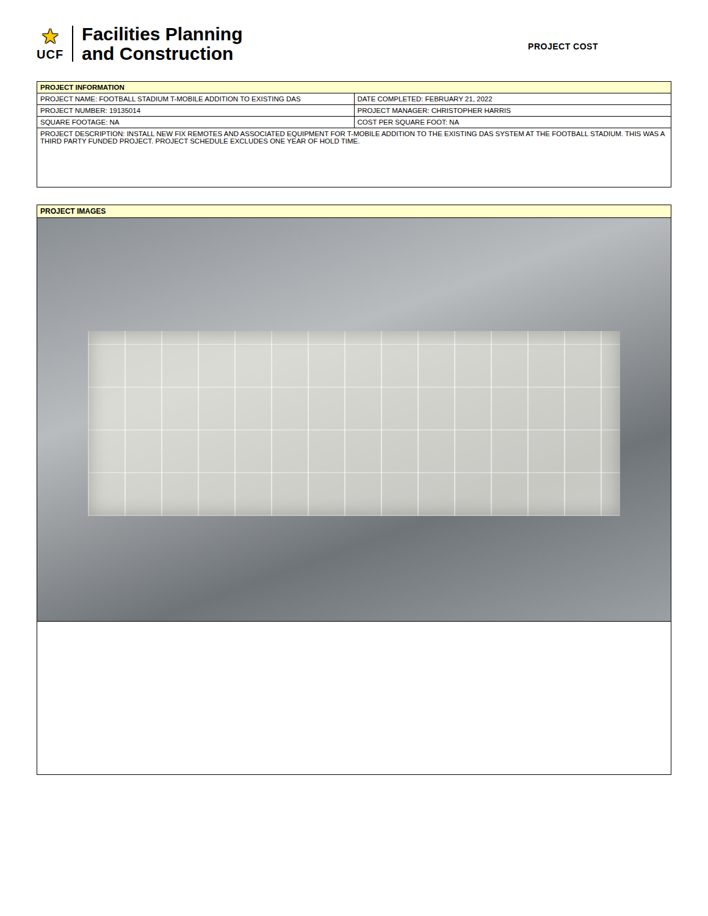★
UCF
Facilities Planning
and Construction
PROJECT COST
| PROJECT INFORMATION |
| PROJECT NAME: FOOTBALL STADIUM T-MOBILE ADDITION TO EXISTING DAS | DATE COMPLETED: FEBRUARY 21, 2022 |
| PROJECT NUMBER: 19135014 | PROJECT MANAGER: CHRISTOPHER HARRIS |
| SQUARE FOOTAGE: NA | COST PER SQUARE FOOT: NA |
| PROJECT DESCRIPTION: INSTALL NEW FIX REMOTES AND ASSOCIATED EQUIPMENT FOR T-MOBILE ADDITION TO THE EXISTING DAS SYSTEM AT THE FOOTBALL STADIUM. THIS WAS A THIRD PARTY FUNDED PROJECT. PROJECT SCHEDULE EXCLUDES ONE YEAR OF HOLD TIME. |
| PROJECT IMAGES |
| --- |